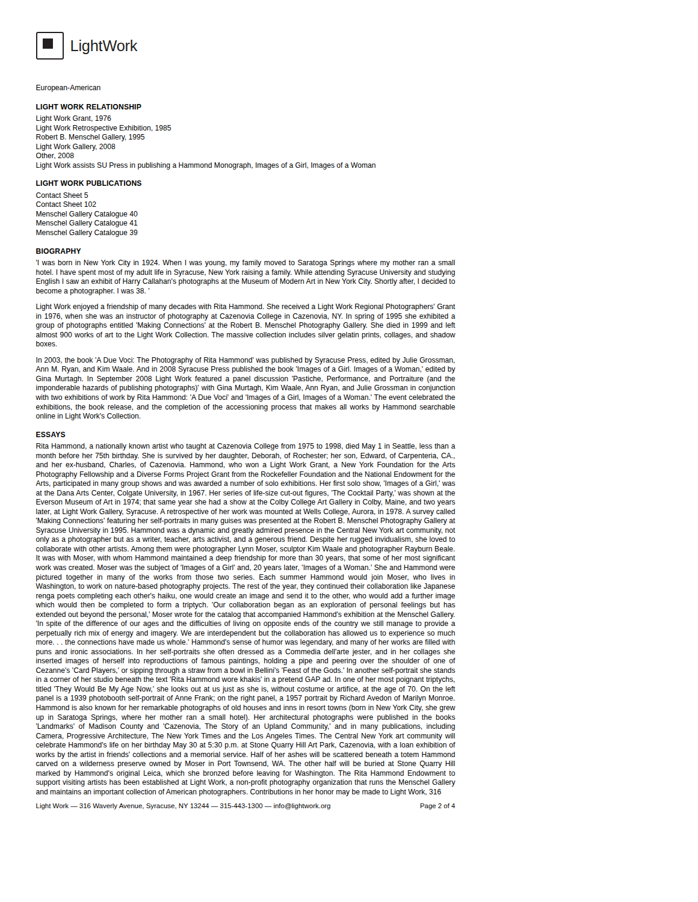LightWork
European-American
LIGHT WORK RELATIONSHIP
Light Work Grant, 1976
Light Work Retrospective Exhibition, 1985
Robert B. Menschel Gallery, 1995
Light Work Gallery, 2008
Other, 2008
Light Work assists SU Press in publishing a Hammond Monograph, Images of a Girl, Images of a Woman
LIGHT WORK PUBLICATIONS
Contact Sheet 5
Contact Sheet 102
Menschel Gallery Catalogue 40
Menschel Gallery Catalogue 41
Menschel Gallery Catalogue 39
BIOGRAPHY
'I was born in New York City in 1924. When I was young, my family moved to Saratoga Springs where my mother ran a small hotel. I have spent most of my adult life in Syracuse, New York raising a family. While attending Syracuse University and studying English I saw an exhibit of Harry Callahan's photographs at the Museum of Modern Art in New York City. Shortly after, I decided to become a photographer. I was 38. '
Light Work enjoyed a friendship of many decades with Rita Hammond. She received a Light Work Regional Photographers' Grant in 1976, when she was an instructor of photography at Cazenovia College in Cazenovia, NY. In spring of 1995 she exhibited a group of photographs entitled 'Making Connections' at the Robert B. Menschel Photography Gallery. She died in 1999 and left almost 900 works of art to the Light Work Collection. The massive collection includes silver gelatin prints, collages, and shadow boxes.
In 2003, the book 'A Due Voci: The Photography of Rita Hammond' was published by Syracuse Press, edited by Julie Grossman, Ann M. Ryan, and Kim Waale. And in 2008 Syracuse Press published the book 'Images of a Girl. Images of a Woman,' edited by Gina Murtagh. In September 2008 Light Work featured a panel discussion 'Pastiche, Performance, and Portraiture (and the imponderable hazards of publishing photographs)' with Gina Murtagh, Kim Waale, Ann Ryan, and Julie Grossman in conjunction with two exhibitions of work by Rita Hammond: 'A Due Voci' and 'Images of a Girl, Images of a Woman.' The event celebrated the exhibitions, the book release, and the completion of the accessioning process that makes all works by Hammond searchable online in Light Work's Collection.
ESSAYS
Rita Hammond, a nationally known artist who taught at Cazenovia College from 1975 to 1998, died May 1 in Seattle, less than a month before her 75th birthday. She is survived by her daughter, Deborah, of Rochester; her son, Edward, of Carpenteria, CA., and her ex-husband, Charles, of Cazenovia. Hammond, who won a Light Work Grant, a New York Foundation for the Arts Photography Fellowship and a Diverse Forms Project Grant from the Rockefeller Foundation and the National Endowment for the Arts, participated in many group shows and was awarded a number of solo exhibitions. Her first solo show, 'Images of a Girl,' was at the Dana Arts Center, Colgate University, in 1967. Her series of life-size cut-out figures, 'The Cocktail Party,' was shown at the Everson Museum of Art in 1974; that same year she had a show at the Colby College Art Gallery in Colby, Maine, and two years later, at Light Work Gallery, Syracuse. A retrospective of her work was mounted at Wells College, Aurora, in 1978. A survey called 'Making Connections' featuring her self-portraits in many guises was presented at the Robert B. Menschel Photography Gallery at Syracuse University in 1995. Hammond was a dynamic and greatly admired presence in the Central New York art community, not only as a photographer but as a writer, teacher, arts activist, and a generous friend. Despite her rugged invidualism, she loved to collaborate with other artists. Among them were photographer Lynn Moser, sculptor Kim Waale and photographer Rayburn Beale. It was with Moser, with whom Hammond maintained a deep friendship for more than 30 years, that some of her most significant work was created. Moser was the subject of 'Images of a Girl' and, 20 years later, 'Images of a Woman.' She and Hammond were pictured together in many of the works from those two series. Each summer Hammond would join Moser, who lives in Washington, to work on nature-based photography projects. The rest of the year, they continued their collaboration like Japanese renga poets completing each other's haiku, one would create an image and send it to the other, who would add a further image which would then be completed to form a triptych. 'Our collaboration began as an exploration of personal feelings but has extended out beyond the personal,' Moser wrote for the catalog that accompanied Hammond's exhibition at the Menschel Gallery. 'In spite of the difference of our ages and the difficulties of living on opposite ends of the country we still manage to provide a perpetually rich mix of energy and imagery. We are interdependent but the collaboration has allowed us to experience so much more. . . the connections have made us whole.' Hammond's sense of humor was legendary, and many of her works are filled with puns and ironic associations. In her self-portraits she often dressed as a Commedia dell'arte jester, and in her collages she inserted images of herself into reproductions of famous paintings, holding a pipe and peering over the shoulder of one of Cezanne's 'Card Players,' or sipping through a straw from a bowl in Bellini's 'Feast of the Gods.' In another self-portrait she stands in a corner of her studio beneath the text 'Rita Hammond wore khakis' in a pretend GAP ad. In one of her most poignant triptychs, titled 'They Would Be My Age Now,' she looks out at us just as she is, without costume or artifice, at the age of 70. On the left panel is a 1939 photobooth self-portrait of Anne Frank; on the right panel, a 1957 portrait by Richard Avedon of Marilyn Monroe. Hammond is also known for her remarkable photographs of old houses and inns in resort towns (born in New York City, she grew up in Saratoga Springs, where her mother ran a small hotel). Her architectural photographs were published in the books 'Landmarks' of Madison County and 'Cazenovia, The Story of an Upland Community,' and in many publications, including Camera, Progressive Architecture, The New York Times and the Los Angeles Times. The Central New York art community will celebrate Hammond's life on her birthday May 30 at 5:30 p.m. at Stone Quarry Hill Art Park, Cazenovia, with a loan exhibition of works by the artist in friends' collections and a memorial service. Half of her ashes will be scattered beneath a totem Hammond carved on a wilderness preserve owned by Moser in Port Townsend, WA. The other half will be buried at Stone Quarry Hill marked by Hammond's original Leica, which she bronzed before leaving for Washington. The Rita Hammond Endowment to support visiting artists has been established at Light Work, a non-profit photography organization that runs the Menschel Gallery and maintains an important collection of American photographers. Contributions in her honor may be made to Light Work, 316
Light Work — 316 Waverly Avenue, Syracuse, NY 13244 — 315-443-1300 — info@lightwork.org Page 2 of 4